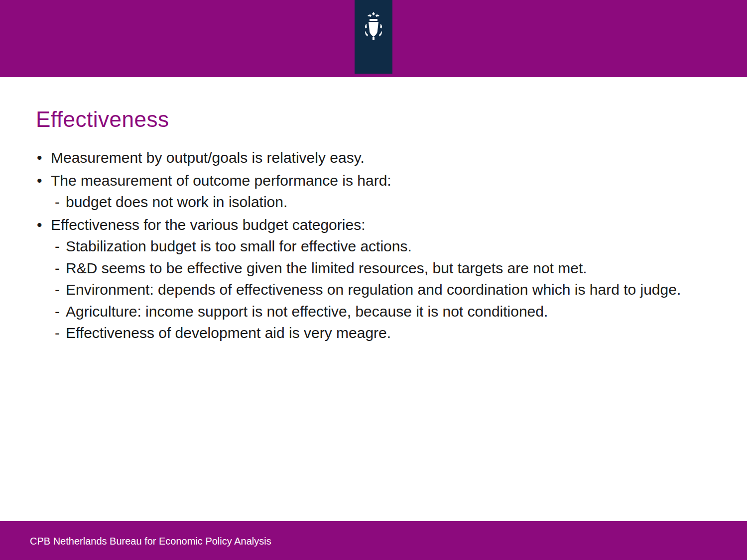Effectiveness
Measurement by output/goals is relatively easy.
The measurement of outcome performance is hard:
budget does not work in isolation.
Effectiveness for the various budget categories:
Stabilization budget is too small for effective actions.
R&D seems to be effective given the limited resources, but targets are not met.
Environment: depends of effectiveness on regulation and coordination which is hard to judge.
Agriculture: income support is not effective, because it is not conditioned.
Effectiveness of development aid is very meagre.
CPB Netherlands Bureau for Economic Policy Analysis